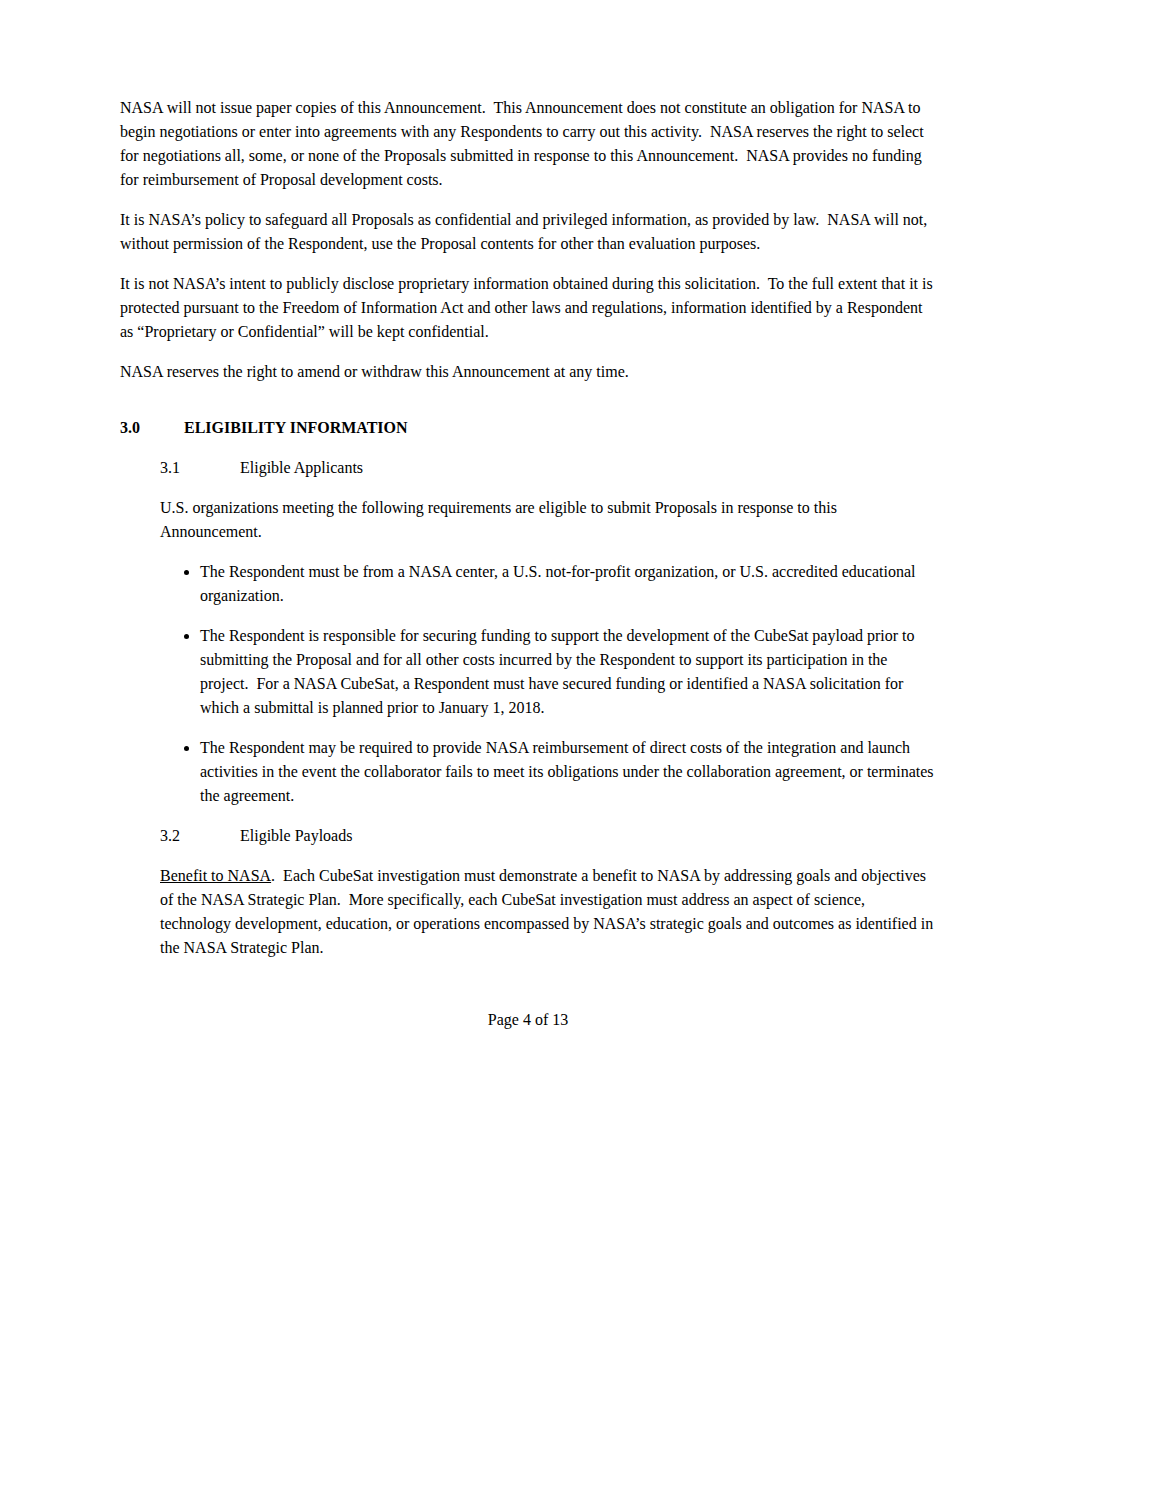NASA will not issue paper copies of this Announcement. This Announcement does not constitute an obligation for NASA to begin negotiations or enter into agreements with any Respondents to carry out this activity. NASA reserves the right to select for negotiations all, some, or none of the Proposals submitted in response to this Announcement. NASA provides no funding for reimbursement of Proposal development costs.
It is NASA’s policy to safeguard all Proposals as confidential and privileged information, as provided by law. NASA will not, without permission of the Respondent, use the Proposal contents for other than evaluation purposes.
It is not NASA’s intent to publicly disclose proprietary information obtained during this solicitation. To the full extent that it is protected pursuant to the Freedom of Information Act and other laws and regulations, information identified by a Respondent as “Proprietary or Confidential” will be kept confidential.
NASA reserves the right to amend or withdraw this Announcement at any time.
3.0 ELIGIBILITY INFORMATION
3.1 Eligible Applicants
U.S. organizations meeting the following requirements are eligible to submit Proposals in response to this Announcement.
The Respondent must be from a NASA center, a U.S. not-for-profit organization, or U.S. accredited educational organization.
The Respondent is responsible for securing funding to support the development of the CubeSat payload prior to submitting the Proposal and for all other costs incurred by the Respondent to support its participation in the project. For a NASA CubeSat, a Respondent must have secured funding or identified a NASA solicitation for which a submittal is planned prior to January 1, 2018.
The Respondent may be required to provide NASA reimbursement of direct costs of the integration and launch activities in the event the collaborator fails to meet its obligations under the collaboration agreement, or terminates the agreement.
3.2 Eligible Payloads
Benefit to NASA. Each CubeSat investigation must demonstrate a benefit to NASA by addressing goals and objectives of the NASA Strategic Plan. More specifically, each CubeSat investigation must address an aspect of science, technology development, education, or operations encompassed by NASA’s strategic goals and outcomes as identified in the NASA Strategic Plan.
Page 4 of 13